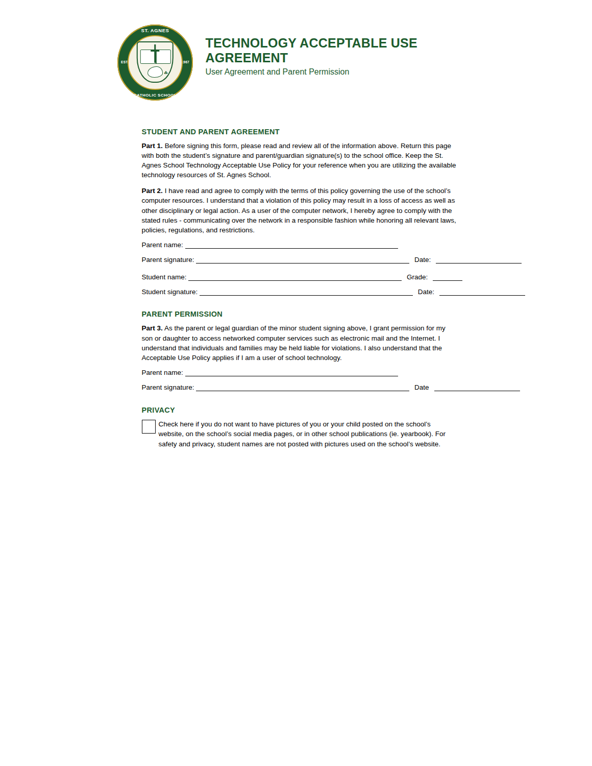ST. AGNES
EST.
1967
CATHOLIC SCHOOL
☘
Technology Acceptable Use Agreement
User Agreement and Parent Permission
Student and Parent Agreement
Part 1. Before signing this form, please read and review all of the information above. Return this page with both the student’s signature and parent/guardian signature(s) to the school office. Keep the St. Agnes School Technology Acceptable Use Policy for your reference when you are utilizing the available technology resources of St. Agnes School.
Part 2. I have read and agree to comply with the terms of this policy governing the use of the school’s computer resources. I understand that a violation of this policy may result in a loss of access as well as other disciplinary or legal action. As a user of the computer network, I hereby agree to comply with the stated rules - communicating over the network in a responsible fashion while honoring all relevant laws, policies, regulations, and restrictions.
Parent name:
Parent signature: Date:
Student name: Grade:
Student signature: Date:
Parent Permission
Part 3. As the parent or legal guardian of the minor student signing above, I grant permission for my son or daughter to access networked computer services such as electronic mail and the Internet. I understand that individuals and families may be held liable for violations. I also understand that the Acceptable Use Policy applies if I am a user of school technology.
Parent name:
Parent signature: Date
Privacy
Check here if you do not want to have pictures of you or your child posted on the school’s website, on the school’s social media pages, or in other school publications (ie. yearbook). For safety and privacy, student names are not posted with pictures used on the school’s website.